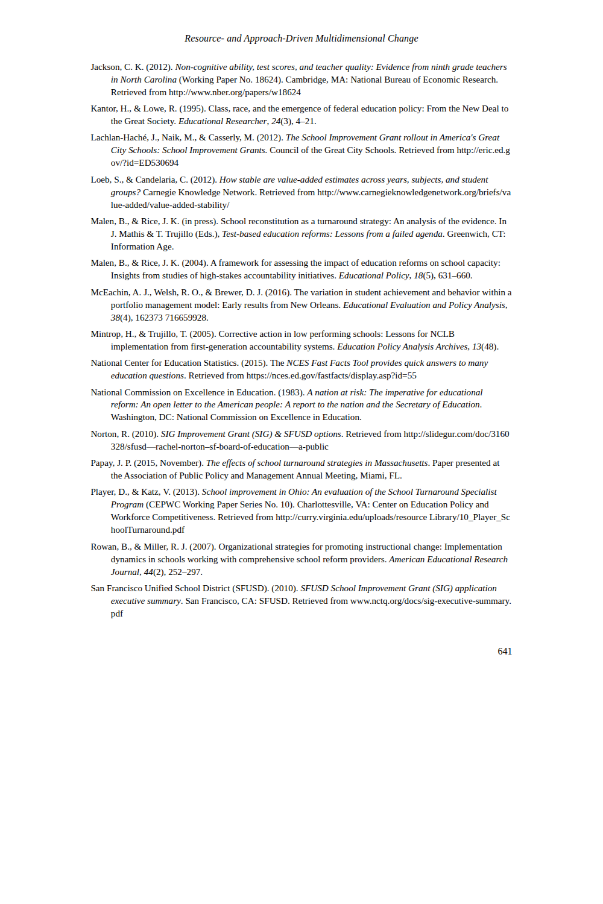Resource- and Approach-Driven Multidimensional Change
Jackson, C. K. (2012). Non-cognitive ability, test scores, and teacher quality: Evidence from ninth grade teachers in North Carolina (Working Paper No. 18624). Cambridge, MA: National Bureau of Economic Research. Retrieved from http://www.nber.org/papers/w18624
Kantor, H., & Lowe, R. (1995). Class, race, and the emergence of federal education policy: From the New Deal to the Great Society. Educational Researcher, 24(3), 4–21.
Lachlan-Haché, J., Naik, M., & Casserly, M. (2012). The School Improvement Grant rollout in America's Great City Schools: School Improvement Grants. Council of the Great City Schools. Retrieved from http://eric.ed.gov/?id=ED530694
Loeb, S., & Candelaria, C. (2012). How stable are value-added estimates across years, subjects, and student groups? Carnegie Knowledge Network. Retrieved from http://www.carnegieknowledgenetwork.org/briefs/value-added/value-added-stability/
Malen, B., & Rice, J. K. (in press). School reconstitution as a turnaround strategy: An analysis of the evidence. In J. Mathis & T. Trujillo (Eds.), Test-based education reforms: Lessons from a failed agenda. Greenwich, CT: Information Age.
Malen, B., & Rice, J. K. (2004). A framework for assessing the impact of education reforms on school capacity: Insights from studies of high-stakes accountability initiatives. Educational Policy, 18(5), 631–660.
McEachin, A. J., Welsh, R. O., & Brewer, D. J. (2016). The variation in student achievement and behavior within a portfolio management model: Early results from New Orleans. Educational Evaluation and Policy Analysis, 38(4), 162373 716659928.
Mintrop, H., & Trujillo, T. (2005). Corrective action in low performing schools: Lessons for NCLB implementation from first-generation accountability systems. Education Policy Analysis Archives, 13(48).
National Center for Education Statistics. (2015). The NCES Fast Facts Tool provides quick answers to many education questions. Retrieved from https://nces.ed.gov/fastfacts/display.asp?id=55
National Commission on Excellence in Education. (1983). A nation at risk: The imperative for educational reform: An open letter to the American people: A report to the nation and the Secretary of Education. Washington, DC: National Commission on Excellence in Education.
Norton, R. (2010). SIG Improvement Grant (SIG) & SFUSD options. Retrieved from http://slidegur.com/doc/3160328/sfusd—rachel-norton–sf-board-of-education—a-public
Papay, J. P. (2015, November). The effects of school turnaround strategies in Massachusetts. Paper presented at the Association of Public Policy and Management Annual Meeting, Miami, FL.
Player, D., & Katz, V. (2013). School improvement in Ohio: An evaluation of the School Turnaround Specialist Program (CEPWC Working Paper Series No. 10). Charlottesville, VA: Center on Education Policy and Workforce Competitiveness. Retrieved from http://curry.virginia.edu/uploads/resource Library/10_Player_SchoolTurnaround.pdf
Rowan, B., & Miller, R. J. (2007). Organizational strategies for promoting instructional change: Implementation dynamics in schools working with comprehensive school reform providers. American Educational Research Journal, 44(2), 252–297.
San Francisco Unified School District (SFUSD). (2010). SFUSD School Improvement Grant (SIG) application executive summary. San Francisco, CA: SFUSD. Retrieved from www.nctq.org/docs/sig-executive-summary.pdf
641